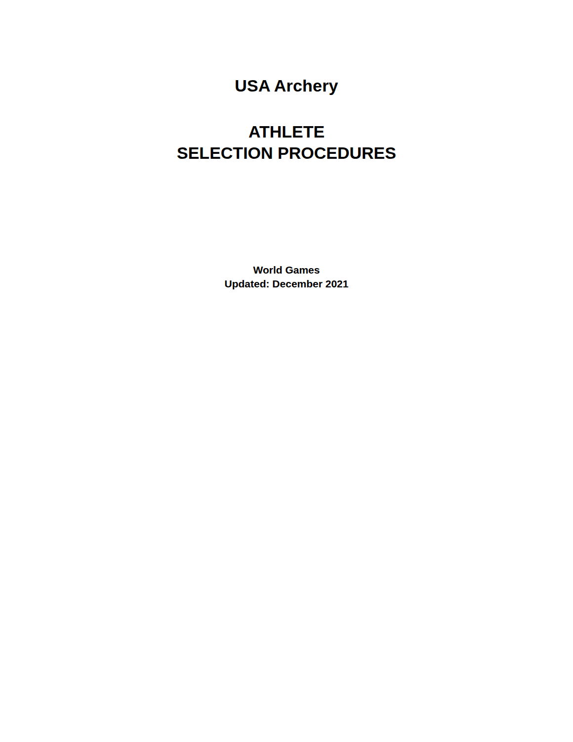USA Archery
ATHLETE
SELECTION PROCEDURES
World Games
Updated: December 2021